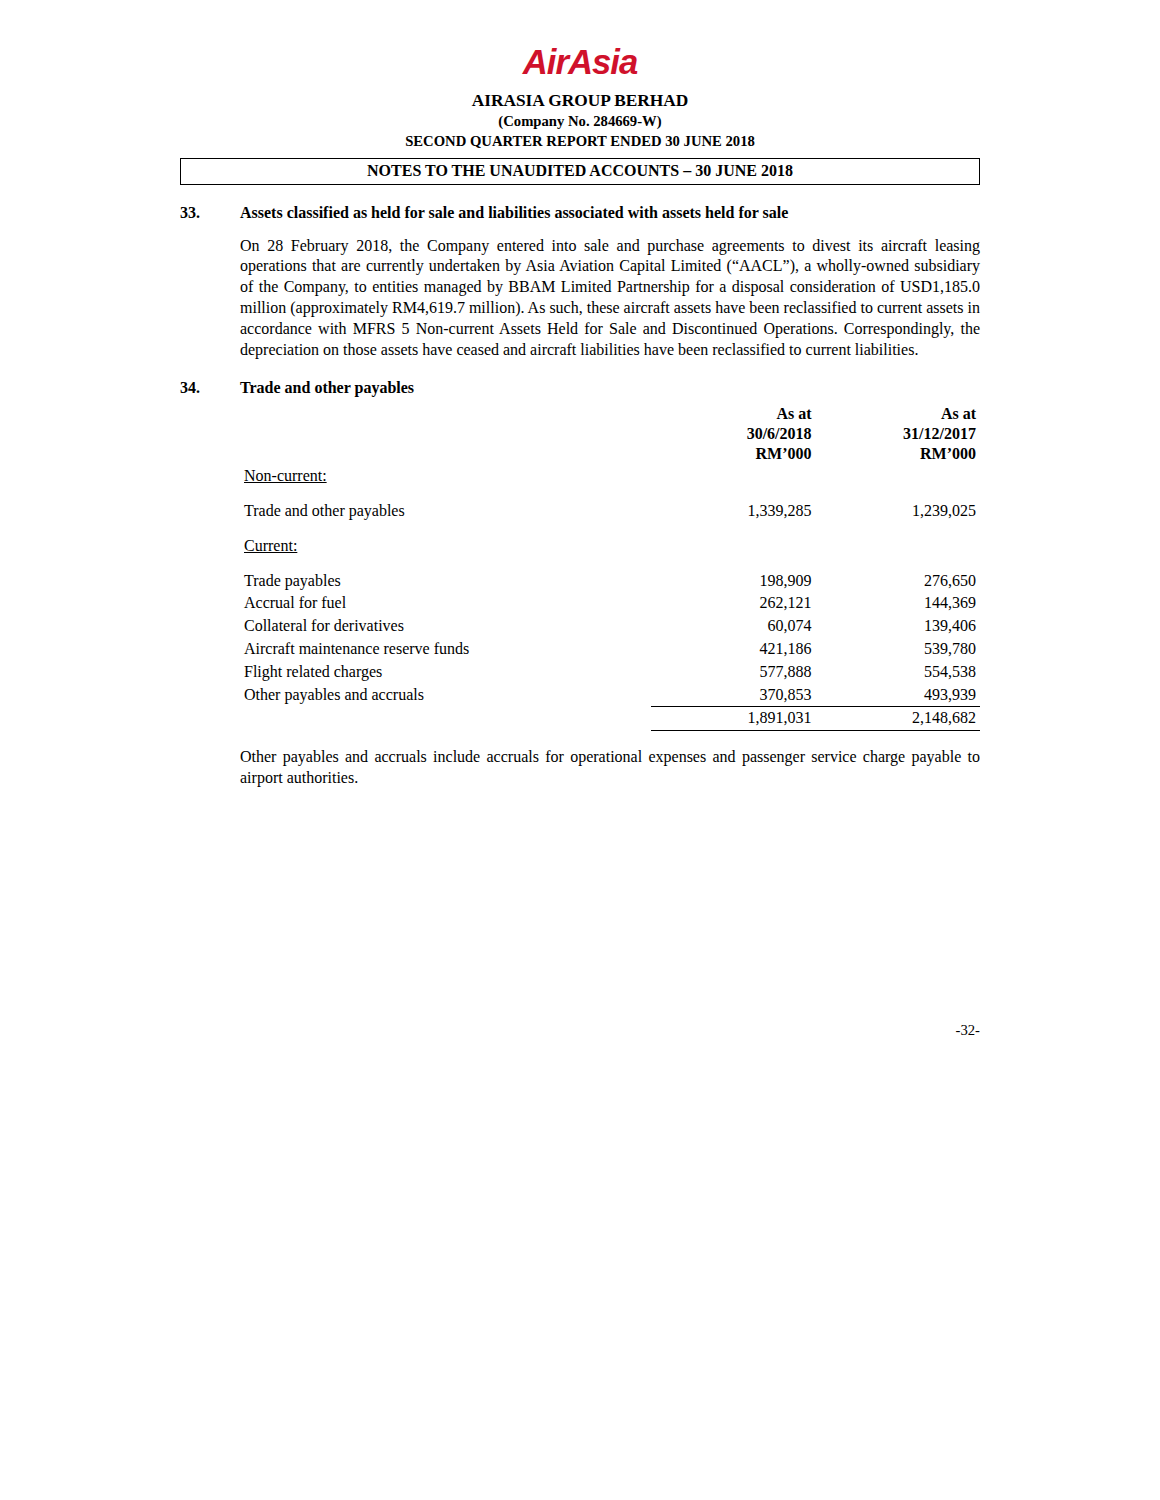AirAsia
AIRASIA GROUP BERHAD
(Company No. 284669-W)
SECOND QUARTER REPORT ENDED 30 JUNE 2018
NOTES TO THE UNAUDITED ACCOUNTS – 30 JUNE 2018
33.
Assets classified as held for sale and liabilities associated with assets held for sale
On 28 February 2018, the Company entered into sale and purchase agreements to divest its aircraft leasing operations that are currently undertaken by Asia Aviation Capital Limited (“AACL”), a wholly-owned subsidiary of the Company, to entities managed by BBAM Limited Partnership for a disposal consideration of USD1,185.0 million (approximately RM4,619.7 million). As such, these aircraft assets have been reclassified to current assets in accordance with MFRS 5 Non-current Assets Held for Sale and Discontinued Operations. Correspondingly, the depreciation on those assets have ceased and aircraft liabilities have been reclassified to current liabilities.
34.
Trade and other payables
| | As at 30/6/2018 RM’000 | As at 31/12/2017 RM’000 |
| Non-current: | | |
| Trade and other payables | 1,339,285 | 1,239,025 |
| Current: | | |
| Trade payables | 198,909 | 276,650 |
| Accrual for fuel | 262,121 | 144,369 |
| Collateral for derivatives | 60,074 | 139,406 |
| Aircraft maintenance reserve funds | 421,186 | 539,780 |
| Flight related charges | 577,888 | 554,538 |
| Other payables and accruals | 370,853 | 493,939 |
| | 1,891,031 | 2,148,682 |
Other payables and accruals include accruals for operational expenses and passenger service charge payable to airport authorities.
-32-